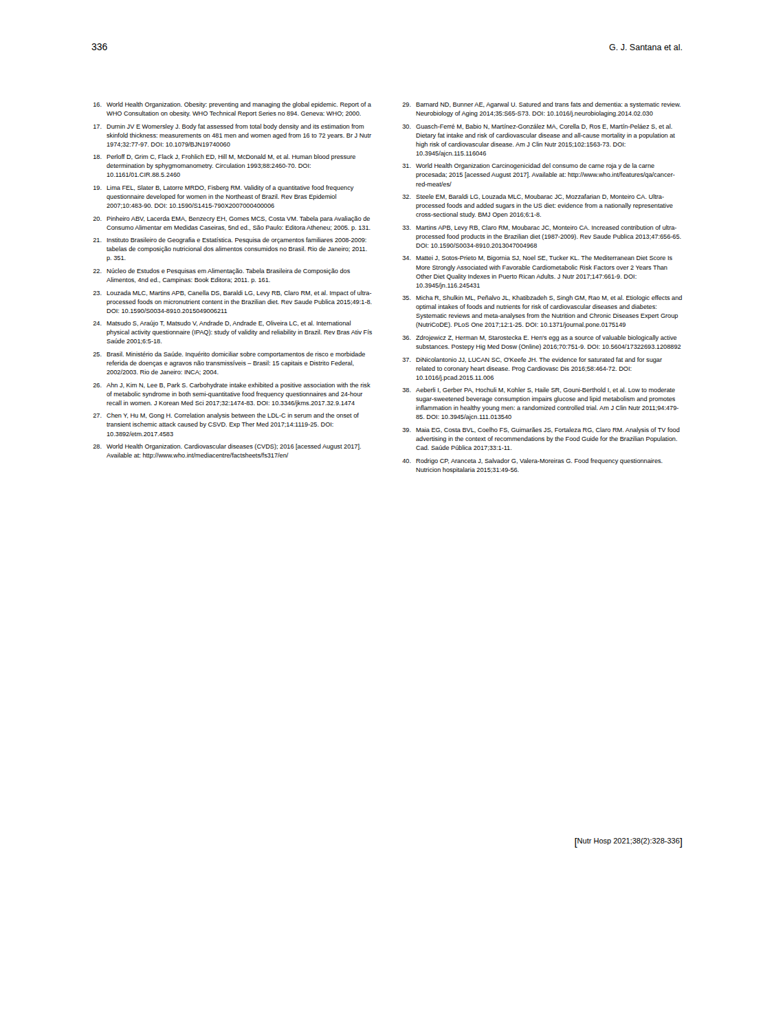336
G. J. Santana et al.
16. World Health Organization. Obesity: preventing and managing the global epidemic. Report of a WHO Consultation on obesity. WHO Technical Report Series no 894. Geneva: WHO; 2000.
17. Durnin JV E Womersley J. Body fat assessed from total body density and its estimation from skinfold thickness: measurements on 481 men and women aged from 16 to 72 years. Br J Nutr 1974;32:77-97. DOI: 10.1079/BJN19740060
18. Perloff D, Grim C, Flack J, Frohlich ED, Hill M, McDonald M, et al. Human blood pressure determination by sphygmomanometry. Circulation 1993;88:2460-70. DOI: 10.1161/01.CIR.88.5.2460
19. Lima FEL, Slater B, Latorre MRDO, Fisberg RM. Validity of a quantitative food frequency questionnaire developed for women in the Northeast of Brazil. Rev Bras Epidemiol 2007;10:483-90. DOI: 10.1590/S1415-790X2007000400006
20. Pinheiro ABV, Lacerda EMA, Benzecry EH, Gomes MCS, Costa VM. Tabela para Avaliação de Consumo Alimentar em Medidas Caseiras, 5nd ed., São Paulo: Editora Atheneu; 2005. p. 131.
21. Instituto Brasileiro de Geografia e Estatística. Pesquisa de orçamentos familiares 2008-2009: tabelas de composição nutricional dos alimentos consumidos no Brasil. Rio de Janeiro; 2011. p. 351.
22. Núcleo de Estudos e Pesquisas em Alimentação. Tabela Brasileira de Composição dos Alimentos, 4nd ed., Campinas: Book Editora; 2011. p. 161.
23. Louzada MLC, Martins APB, Canella DS, Baraldi LG, Levy RB, Claro RM, et al. Impact of ultra-processed foods on micronutrient content in the Brazilian diet. Rev Saude Publica 2015;49:1-8. DOI: 10.1590/S0034-8910.2015049006211
24. Matsudo S, Araújo T, Matsudo V, Andrade D, Andrade E, Oliveira LC, et al. International physical activity questionnaire (IPAQ): study of validity and reliability in Brazil. Rev Bras Ativ Fís Saúde 2001;6:5-18.
25. Brasil. Ministério da Saúde. Inquérito domiciliar sobre comportamentos de risco e morbidade referida de doenças e agravos não transmissíveis – Brasil: 15 capitais e Distrito Federal, 2002/2003. Rio de Janeiro: INCA; 2004.
26. Ahn J, Kim N, Lee B, Park S. Carbohydrate intake exhibited a positive association with the risk of metabolic syndrome in both semi-quantitative food frequency questionnaires and 24-hour recall in women. J Korean Med Sci 2017;32:1474-83. DOI: 10.3346/jkms.2017.32.9.1474
27. Chen Y, Hu M, Gong H. Correlation analysis between the LDL-C in serum and the onset of transient ischemic attack caused by CSVD. Exp Ther Med 2017;14:1119-25. DOI: 10.3892/etm.2017.4583
28. World Health Organization. Cardiovascular diseases (CVDS); 2016 [acessed August 2017]. Available at: http://www.who.int/mediacentre/factsheets/fs317/en/
29. Barnard ND, Bunner AE, Agarwal U. Satured and trans fats and dementia: a systematic review. Neurobiology of Aging 2014;35:S65-S73. DOI: 10.1016/j.neurobiolaging.2014.02.030
30. Guasch-Ferré M, Babio N, Martínez-González MA, Corella D, Ros E, Martín-Peláez S, et al. Dietary fat intake and risk of cardiovascular disease and all-cause mortality in a population at high risk of cardiovascular disease. Am J Clin Nutr 2015;102:1563-73. DOI: 10.3945/ajcn.115.116046
31. World Health Organization Carcinogenicidad del consumo de carne roja y de la carne procesada; 2015 [acessed August 2017]. Available at: http://www.who.int/features/qa/cancer-red-meat/es/
32. Steele EM, Baraldi LG, Louzada MLC, Moubarac JC, Mozzafarian D, Monteiro CA. Ultra-processed foods and added sugars in the US diet: evidence from a nationally representative cross-sectional study. BMJ Open 2016;6:1-8.
33. Martins APB, Levy RB, Claro RM, Moubarac JC, Monteiro CA. Increased contribution of ultra-processed food products in the Brazilian diet (1987-2009). Rev Saude Publica 2013;47:656-65. DOI: 10.1590/S0034-8910.2013047004968
34. Mattei J, Sotos-Prieto M, Bigornia SJ, Noel SE, Tucker KL. The Mediterranean Diet Score Is More Strongly Associated with Favorable Cardiometabolic Risk Factors over 2 Years Than Other Diet Quality Indexes in Puerto Rican Adults. J Nutr 2017;147:661-9. DOI: 10.3945/jn.116.245431
35. Micha R, Shulkin ML, Peñalvo JL, Khatibzadeh S, Singh GM, Rao M, et al. Etiologic effects and optimal intakes of foods and nutrients for risk of cardiovascular diseases and diabetes: Systematic reviews and meta-analyses from the Nutrition and Chronic Diseases Expert Group (NutriCoDE). PLoS One 2017;12:1-25. DOI: 10.1371/journal.pone.0175149
36. Zdrojewicz Z, Herman M, Starostecka E. Hen's egg as a source of valuable biologically active substances. Postepy Hig Med Dosw (Online) 2016;70:751-9. DOI: 10.5604/17322693.1208892
37. DiNicolantonio JJ, LUCAN SC, O'Keefe JH. The evidence for saturated fat and for sugar related to coronary heart disease. Prog Cardiovasc Dis 2016;58:464-72. DOI: 10.1016/j.pcad.2015.11.006
38. Aeberli I, Gerber PA, Hochuli M, Kohler S, Haile SR, Gouni-Berthold I, et al. Low to moderate sugar-sweetened beverage consumption impairs glucose and lipid metabolism and promotes inflammation in healthy young men: a randomized controlled trial. Am J Clin Nutr 2011;94:479-85. DOI: 10.3945/ajcn.111.013540
39. Maia EG, Costa BVL, Coelho FS, Guimarães JS, Fortaleza RG, Claro RM. Analysis of TV food advertising in the context of recommendations by the Food Guide for the Brazilian Population. Cad. Saúde Pública 2017;33:1-11.
40. Rodrigo CP, Aranceta J, Salvador G, Valera-Moreiras G. Food frequency questionnaires. Nutricion hospitalaria 2015;31:49-56.
[Nutr Hosp 2021;38(2):328-336]